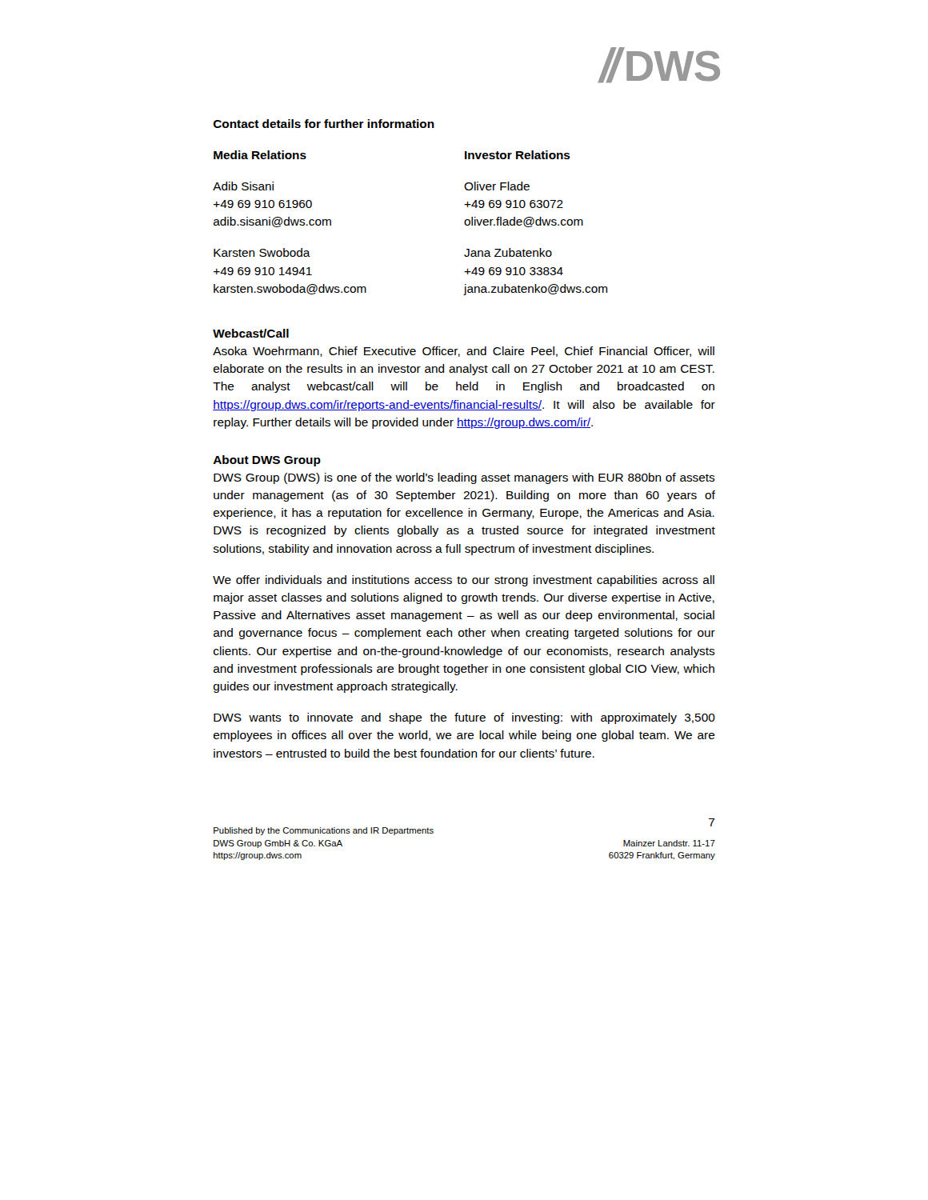//DWS
Contact details for further information
| Media Relations | Investor Relations |
| Adib Sisani +49 69 910 61960 adib.sisani@dws.com | Oliver Flade +49 69 910 63072 oliver.flade@dws.com |
| Karsten Swoboda +49 69 910 14941 karsten.swoboda@dws.com | Jana Zubatenko +49 69 910 33834 jana.zubatenko@dws.com |
Webcast/Call
Asoka Woehrmann, Chief Executive Officer, and Claire Peel, Chief Financial Officer, will elaborate on the results in an investor and analyst call on 27 October 2021 at 10 am CEST. The analyst webcast/call will be held in English and broadcasted on https://group.dws.com/ir/reports-and-events/financial-results/. It will also be available for replay. Further details will be provided under https://group.dws.com/ir/.
About DWS Group
DWS Group (DWS) is one of the world's leading asset managers with EUR 880bn of assets under management (as of 30 September 2021). Building on more than 60 years of experience, it has a reputation for excellence in Germany, Europe, the Americas and Asia. DWS is recognized by clients globally as a trusted source for integrated investment solutions, stability and innovation across a full spectrum of investment disciplines.
We offer individuals and institutions access to our strong investment capabilities across all major asset classes and solutions aligned to growth trends. Our diverse expertise in Active, Passive and Alternatives asset management – as well as our deep environmental, social and governance focus – complement each other when creating targeted solutions for our clients. Our expertise and on-the-ground-knowledge of our economists, research analysts and investment professionals are brought together in one consistent global CIO View, which guides our investment approach strategically.
DWS wants to innovate and shape the future of investing: with approximately 3,500 employees in offices all over the world, we are local while being one global team. We are investors – entrusted to build the best foundation for our clients’ future.
7
Published by the Communications and IR Departments
DWS Group GmbH & Co. KGaA
https://group.dws.com
Mainzer Landstr. 11-17
60329 Frankfurt, Germany